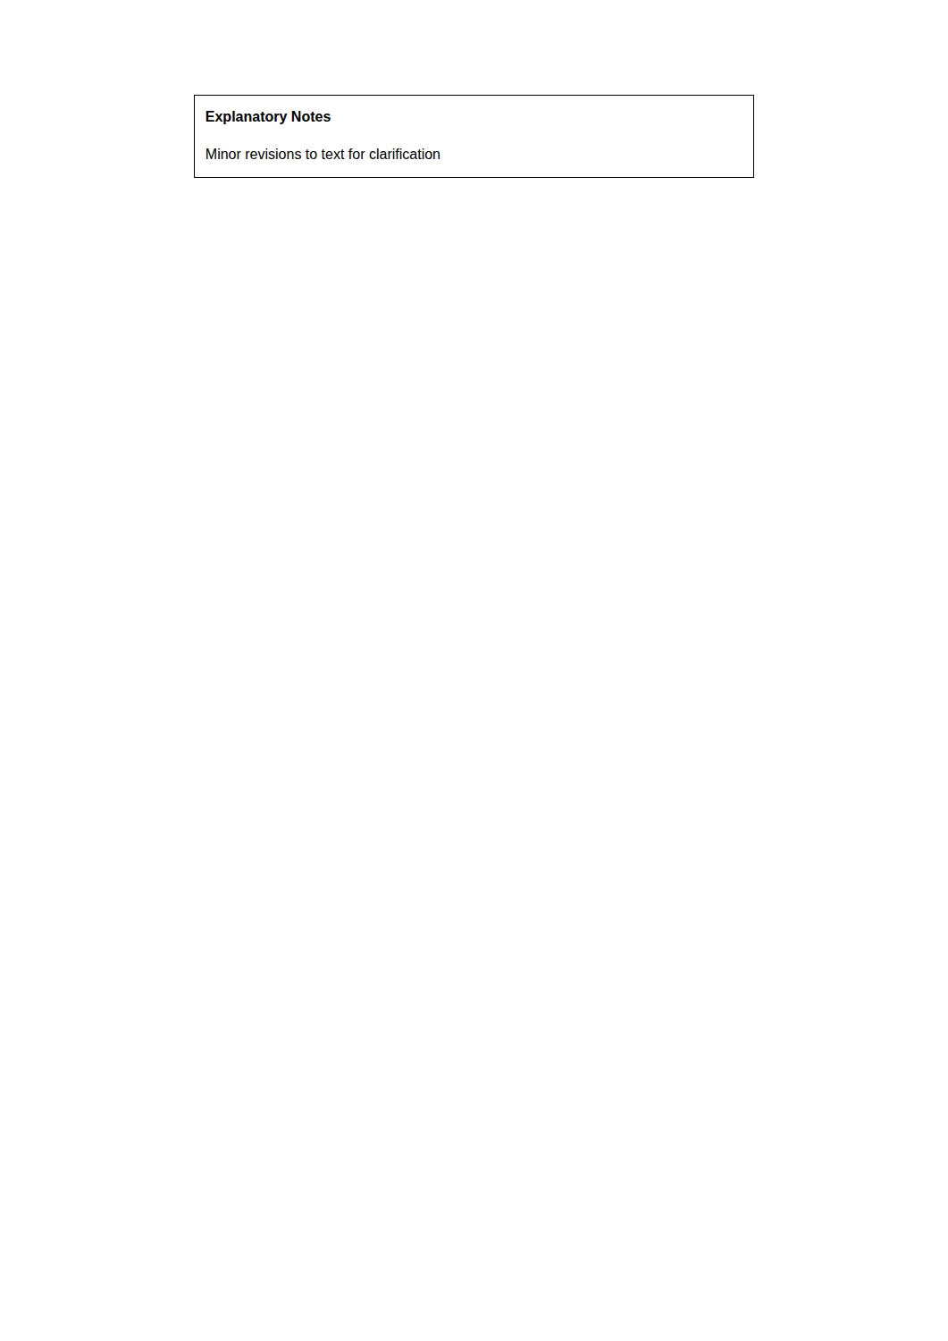Explanatory Notes
Minor revisions to text for clarification